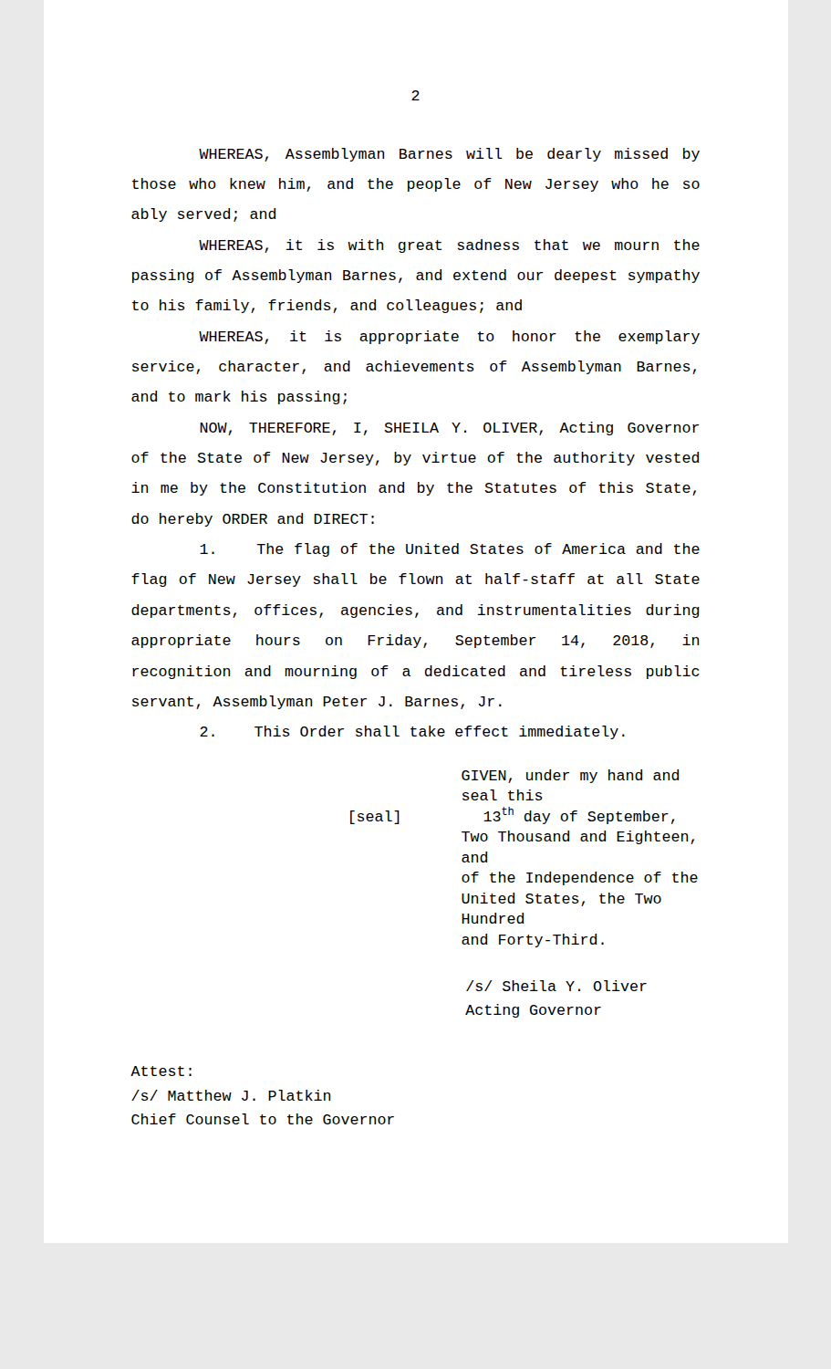2
WHEREAS, Assemblyman Barnes will be dearly missed by those who knew him, and the people of New Jersey who he so ably served; and
WHEREAS, it is with great sadness that we mourn the passing of Assemblyman Barnes, and extend our deepest sympathy to his family, friends, and colleagues; and
WHEREAS, it is appropriate to honor the exemplary service, character, and achievements of Assemblyman Barnes, and to mark his passing;
NOW, THEREFORE, I, SHEILA Y. OLIVER, Acting Governor of the State of New Jersey, by virtue of the authority vested in me by the Constitution and by the Statutes of this State, do hereby ORDER and DIRECT:
1. The flag of the United States of America and the flag of New Jersey shall be flown at half-staff at all State departments, offices, agencies, and instrumentalities during appropriate hours on Friday, September 14, 2018, in recognition and mourning of a dedicated and tireless public servant, Assemblyman Peter J. Barnes, Jr.
2. This Order shall take effect immediately.
[seal]
GIVEN, under my hand and seal this 13th day of September, Two Thousand and Eighteen, and of the Independence of the United States, the Two Hundred and Forty-Third.
/s/ Sheila Y. Oliver
Acting Governor
Attest:
/s/ Matthew J. Platkin
Chief Counsel to the Governor